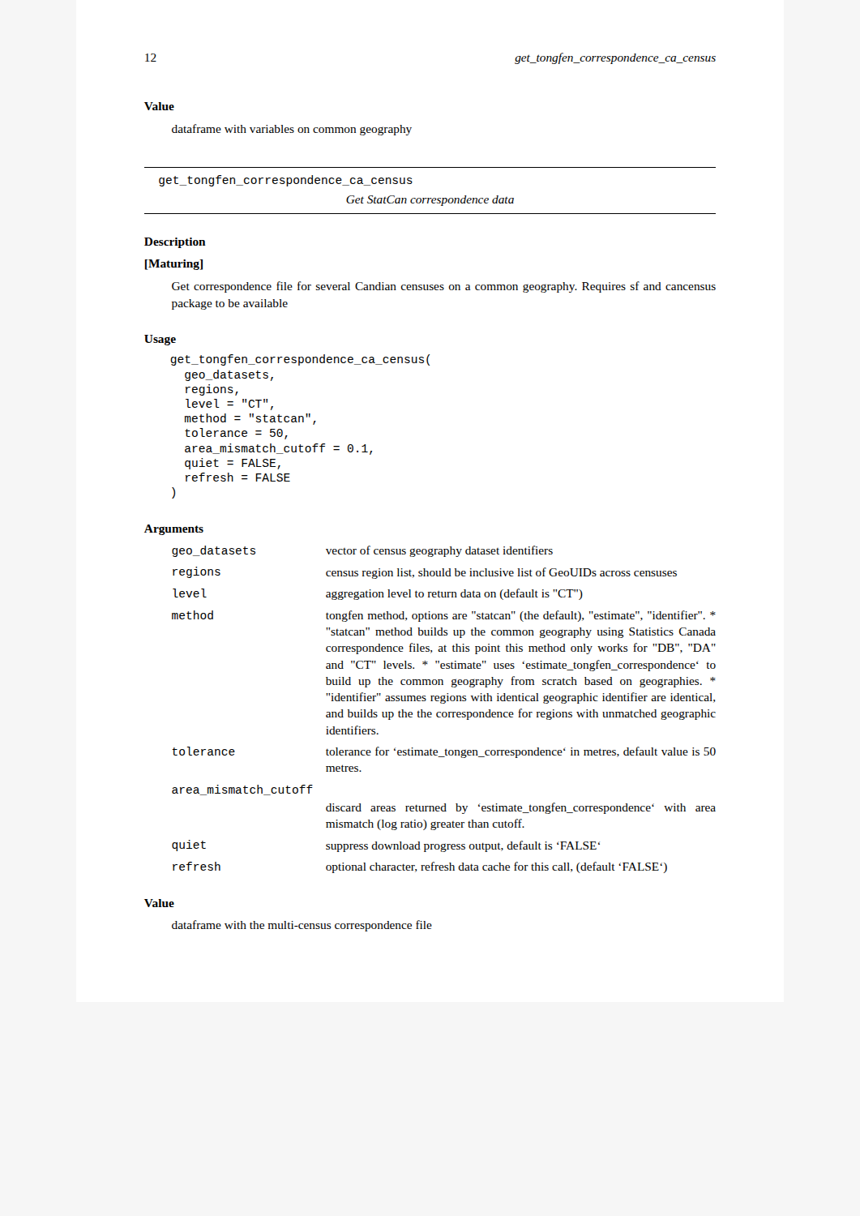12 get_tongfen_correspondence_ca_census
Value
dataframe with variables on common geography
get_tongfen_correspondence_ca_census
Get StatCan correspondence data
Description
[Maturing]
Get correspondence file for several Candian censuses on a common geography. Requires sf and cancensus package to be available
Usage
get_tongfen_correspondence_ca_census(
  geo_datasets,
  regions,
  level = "CT",
  method = "statcan",
  tolerance = 50,
  area_mismatch_cutoff = 0.1,
  quiet = FALSE,
  refresh = FALSE
)
Arguments
geo_datasets
vector of census geography dataset identifiers
regions
census region list, should be inclusive list of GeoUIDs across censuses
level
aggregation level to return data on (default is "CT")
method
tongfen method, options are "statcan" (the default), "estimate", "identifier". * "statcan" method builds up the common geography using Statistics Canada correspondence files, at this point this method only works for "DB", "DA" and "CT" levels. * "estimate" uses ‘estimate_tongfen_correspondence‘ to build up the common geography from scratch based on geographies. * "identifier" assumes regions with identical geographic identifier are identical, and builds up the the correspondence for regions with unmatched geographic identifiers.
tolerance
tolerance for ‘estimate_tongen_correspondence‘ in metres, default value is 50 metres.
area_mismatch_cutoff
discard areas returned by ‘estimate_tongfen_correspondence‘ with area mismatch (log ratio) greater than cutoff.
quiet
suppress download progress output, default is ‘FALSE‘
refresh
optional character, refresh data cache for this call, (default ‘FALSE‘)
Value
dataframe with the multi-census correspondence file